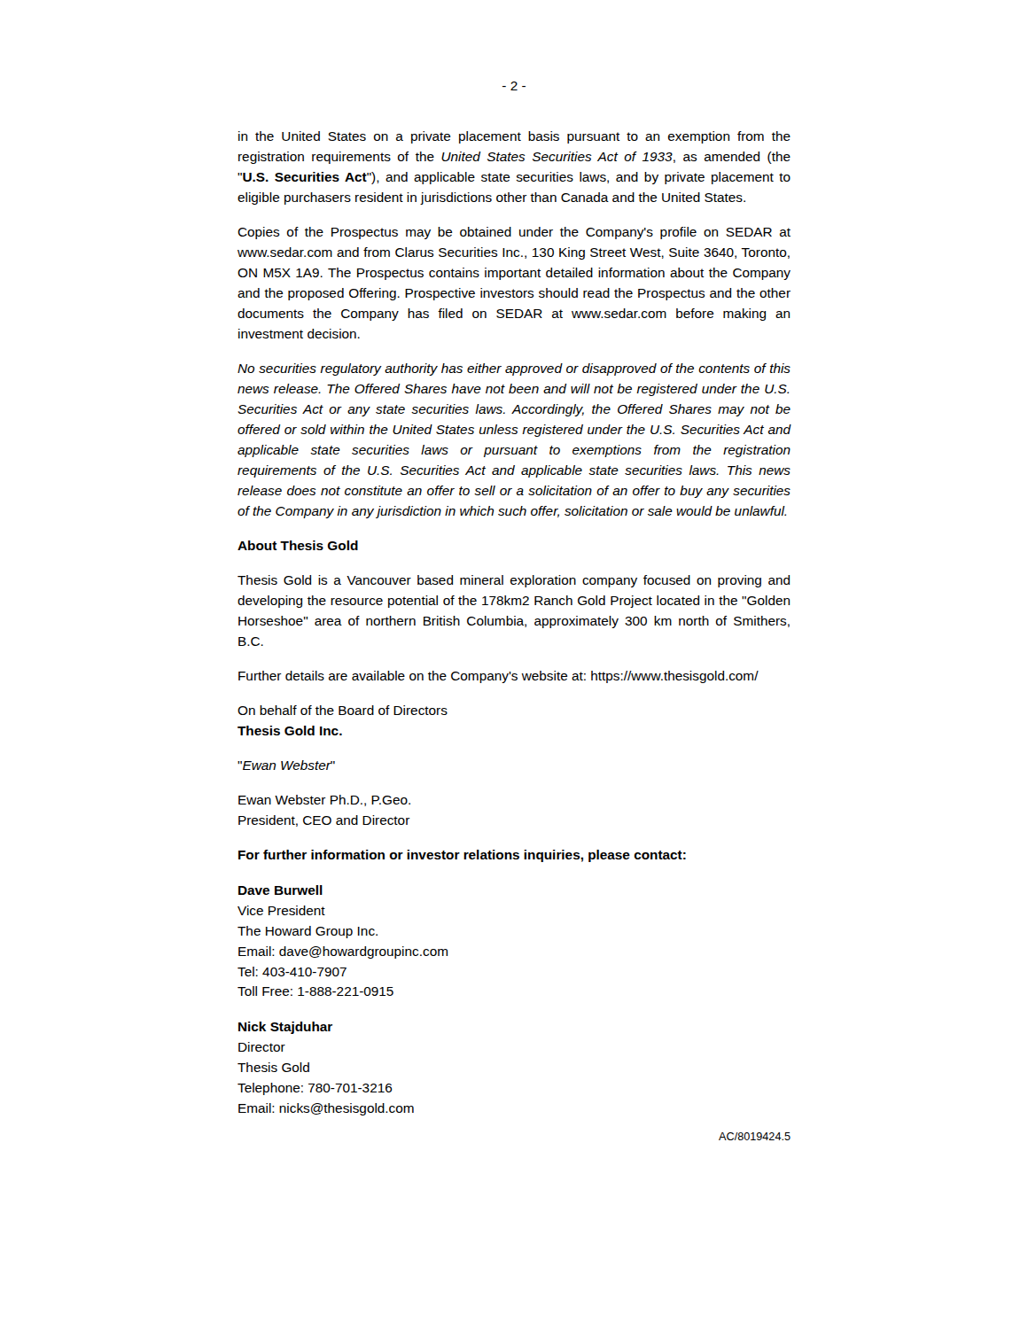- 2 -
in the United States on a private placement basis pursuant to an exemption from the registration requirements of the United States Securities Act of 1933, as amended (the "U.S. Securities Act"), and applicable state securities laws, and by private placement to eligible purchasers resident in jurisdictions other than Canada and the United States.
Copies of the Prospectus may be obtained under the Company's profile on SEDAR at www.sedar.com and from Clarus Securities Inc., 130 King Street West, Suite 3640, Toronto, ON M5X 1A9. The Prospectus contains important detailed information about the Company and the proposed Offering. Prospective investors should read the Prospectus and the other documents the Company has filed on SEDAR at www.sedar.com before making an investment decision.
No securities regulatory authority has either approved or disapproved of the contents of this news release. The Offered Shares have not been and will not be registered under the U.S. Securities Act or any state securities laws. Accordingly, the Offered Shares may not be offered or sold within the United States unless registered under the U.S. Securities Act and applicable state securities laws or pursuant to exemptions from the registration requirements of the U.S. Securities Act and applicable state securities laws. This news release does not constitute an offer to sell or a solicitation of an offer to buy any securities of the Company in any jurisdiction in which such offer, solicitation or sale would be unlawful.
About Thesis Gold
Thesis Gold is a Vancouver based mineral exploration company focused on proving and developing the resource potential of the 178km2 Ranch Gold Project located in the "Golden Horseshoe" area of northern British Columbia, approximately 300 km north of Smithers, B.C.
Further details are available on the Company's website at: https://www.thesisgold.com/
On behalf of the Board of Directors
Thesis Gold Inc.
"Ewan Webster"
Ewan Webster Ph.D., P.Geo.
President, CEO and Director
For further information or investor relations inquiries, please contact:
Dave Burwell
Vice President
The Howard Group Inc.
Email: dave@howardgroupinc.com
Tel: 403-410-7907
Toll Free: 1-888-221-0915
Nick Stajduhar
Director
Thesis Gold
Telephone: 780-701-3216
Email: nicks@thesisgold.com
AC/8019424.5